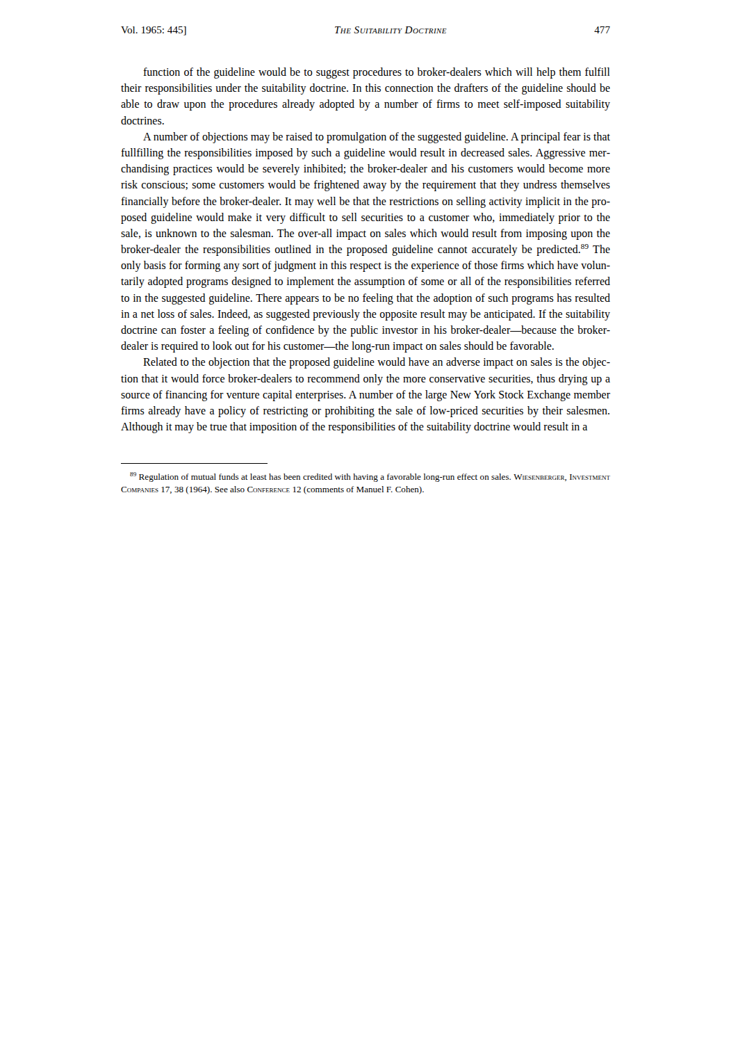Vol. 1965: 445] The Suitability Doctrine 477
function of the guideline would be to suggest procedures to broker-dealers which will help them fulfill their responsibilities under the suitability doctrine. In this connection the drafters of the guideline should be able to draw upon the procedures already adopted by a number of firms to meet self-imposed suitability doctrines.
A number of objections may be raised to promulgation of the suggested guideline. A principal fear is that fullfilling the responsibilities imposed by such a guideline would result in decreased sales. Aggressive merchandising practices would be severely inhibited; the broker-dealer and his customers would become more risk conscious; some customers would be frightened away by the requirement that they undress themselves financially before the broker-dealer. It may well be that the restrictions on selling activity implicit in the proposed guideline would make it very difficult to sell securities to a customer who, immediately prior to the sale, is unknown to the salesman. The over-all impact on sales which would result from imposing upon the broker-dealer the responsibilities outlined in the proposed guideline cannot accurately be predicted.89 The only basis for forming any sort of judgment in this respect is the experience of those firms which have voluntarily adopted programs designed to implement the assumption of some or all of the responsibilities referred to in the suggested guideline. There appears to be no feeling that the adoption of such programs has resulted in a net loss of sales. Indeed, as suggested previously the opposite result may be anticipated. If the suitability doctrine can foster a feeling of confidence by the public investor in his broker-dealer—because the broker-dealer is required to look out for his customer—the long-run impact on sales should be favorable.
Related to the objection that the proposed guideline would have an adverse impact on sales is the objection that it would force broker-dealers to recommend only the more conservative securities, thus drying up a source of financing for venture capital enterprises. A number of the large New York Stock Exchange member firms already have a policy of restricting or prohibiting the sale of low-priced securities by their salesmen. Although it may be true that imposition of the responsibilities of the suitability doctrine would result in a
89 Regulation of mutual funds at least has been credited with having a favorable long-run effect on sales. Wiesenberger, Investment Companies 17, 38 (1964). See also Conference 12 (comments of Manuel F. Cohen).